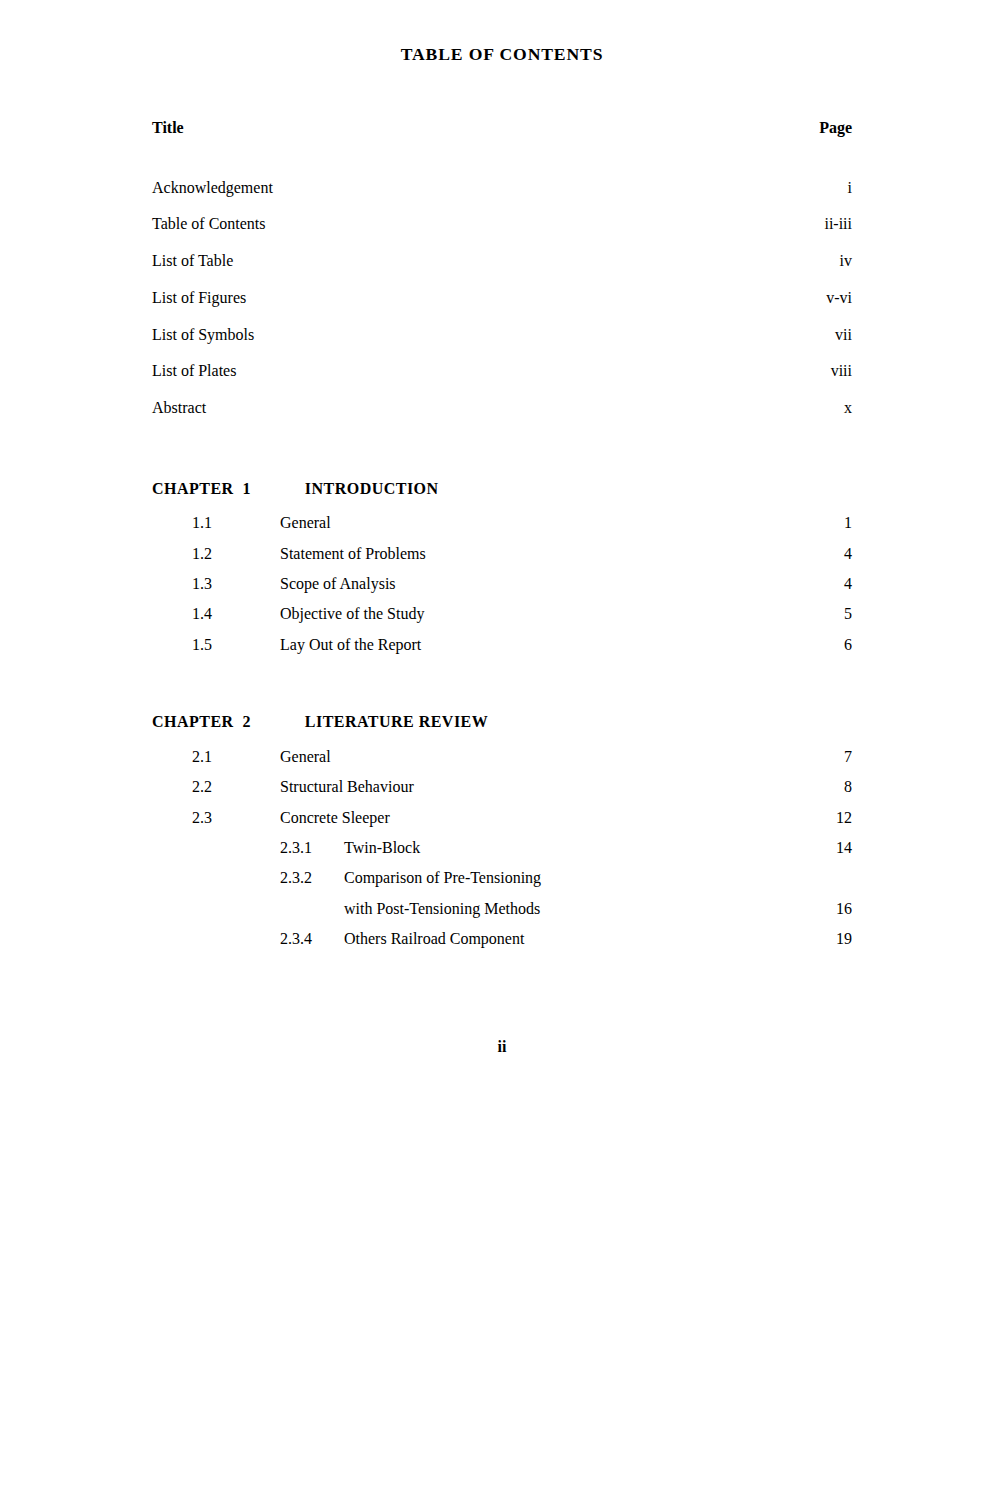TABLE OF CONTENTS
| Title | Page |
| Acknowledgement | i |
| Table of Contents | ii-iii |
| List of Table | iv |
| List of Figures | v-vi |
| List of Symbols | vii |
| List of Plates | viii |
| Abstract | x |
| CHAPTER 1 INTRODUCTION | |
| 1.1 | General | 1 |
| 1.2 | Statement of Problems | 4 |
| 1.3 | Scope of Analysis | 4 |
| 1.4 | Objective of the Study | 5 |
| 1.5 | Lay Out of the Report | 6 |
| CHAPTER 2 LITERATURE REVIEW | |
| 2.1 | General | 7 |
| 2.2 | Structural Behaviour | 8 |
| 2.3 | Concrete Sleeper | 12 |
| | 2.3.1 Twin-Block | 14 |
| | 2.3.2 Comparison of Pre-Tensioning | |
| | with Post-Tensioning Methods | 16 |
| | 2.3.4 Others Railroad Component | 19 |
ii